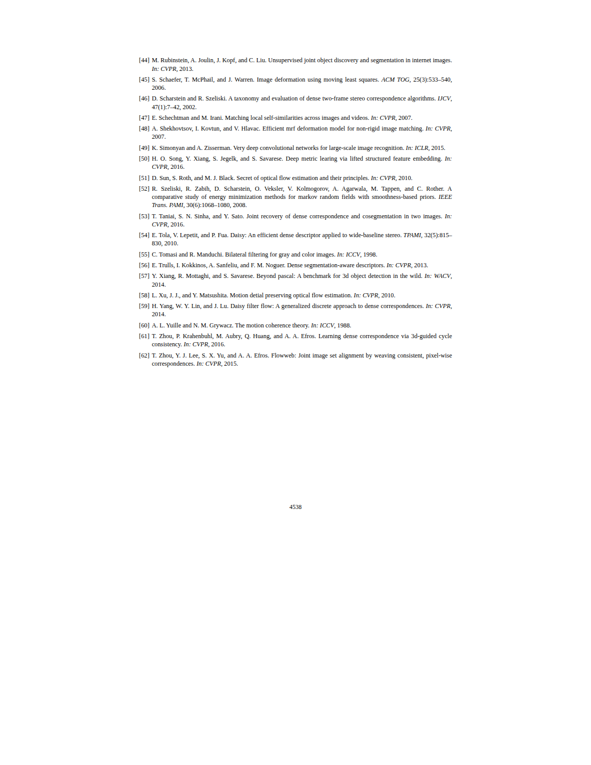[44] M. Rubinstein, A. Joulin, J. Kopf, and C. Liu. Unsupervised joint object discovery and segmentation in internet images. In: CVPR, 2013.
[45] S. Schaefer, T. McPhail, and J. Warren. Image deformation using moving least squares. ACM TOG, 25(3):533–540, 2006.
[46] D. Scharstein and R. Szeliski. A taxonomy and evaluation of dense two-frame stereo correspondence algorithms. IJCV, 47(1):7–42, 2002.
[47] E. Schechtman and M. Irani. Matching local self-similarities across images and videos. In: CVPR, 2007.
[48] A. Shekhovtsov, I. Kovtun, and V. Hlavac. Efficient mrf deformation model for non-rigid image matching. In: CVPR, 2007.
[49] K. Simonyan and A. Zisserman. Very deep convolutional networks for large-scale image recognition. In: ICLR, 2015.
[50] H. O. Song, Y. Xiang, S. Jegelk, and S. Savarese. Deep metric learing via lifted structured feature embedding. In: CVPR, 2016.
[51] D. Sun, S. Roth, and M. J. Black. Secret of optical flow estimation and their principles. In: CVPR, 2010.
[52] R. Szeliski, R. Zabih, D. Scharstein, O. Veksler, V. Kolmogorov, A. Agarwala, M. Tappen, and C. Rother. A comparative study of energy minimization methods for markov random fields with smoothness-based priors. IEEE Trans. PAMI, 30(6):1068–1080, 2008.
[53] T. Taniai, S. N. Sinha, and Y. Sato. Joint recovery of dense correspondence and cosegmentation in two images. In: CVPR, 2016.
[54] E. Tola, V. Lepetit, and P. Fua. Daisy: An efficient dense descriptor applied to wide-baseline stereo. TPAMI, 32(5):815–830, 2010.
[55] C. Tomasi and R. Manduchi. Bilateral filtering for gray and color images. In: ICCV, 1998.
[56] E. Trulls, I. Kokkinos, A. Sanfeliu, and F. M. Noguer. Dense segmentation-aware descriptors. In: CVPR, 2013.
[57] Y. Xiang, R. Mottaghi, and S. Savarese. Beyond pascal: A benchmark for 3d object detection in the wild. In: WACV, 2014.
[58] L. Xu, J. J., and Y. Matsushita. Motion detial preserving optical flow estimation. In: CVPR, 2010.
[59] H. Yang, W. Y. Lin, and J. Lu. Daisy filter flow: A generalized discrete approach to dense correspondences. In: CVPR, 2014.
[60] A. L. Yuille and N. M. Grywacz. The motion coherence theory. In: ICCV, 1988.
[61] T. Zhou, P. Krahenbuhl, M. Aubry, Q. Huang, and A. A. Efros. Learning dense correspondence via 3d-guided cycle consistency. In: CVPR, 2016.
[62] T. Zhou, Y. J. Lee, S. X. Yu, and A. A. Efros. Flowweb: Joint image set alignment by weaving consistent, pixel-wise correspondences. In: CVPR, 2015.
4538